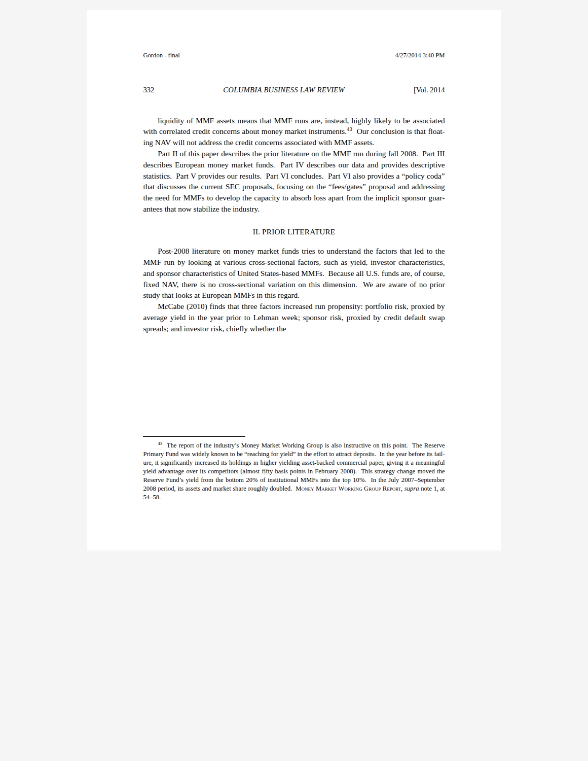Gordon - final 4/27/2014 3:40 PM
332 COLUMBIA BUSINESS LAW REVIEW [Vol. 2014
liquidity of MMF assets means that MMF runs are, instead, highly likely to be associated with correlated credit concerns about money market instruments.43 Our conclusion is that floating NAV will not address the credit concerns associated with MMF assets.
Part II of this paper describes the prior literature on the MMF run during fall 2008. Part III describes European money market funds. Part IV describes our data and provides descriptive statistics. Part V provides our results. Part VI concludes. Part VI also provides a “policy coda” that discusses the current SEC proposals, focusing on the “fees/gates” proposal and addressing the need for MMFs to develop the capacity to absorb loss apart from the implicit sponsor guarantees that now stabilize the industry.
II. PRIOR LITERATURE
Post-2008 literature on money market funds tries to understand the factors that led to the MMF run by looking at various cross-sectional factors, such as yield, investor characteristics, and sponsor characteristics of United States-based MMFs. Because all U.S. funds are, of course, fixed NAV, there is no cross-sectional variation on this dimension. We are aware of no prior study that looks at European MMFs in this regard.
McCabe (2010) finds that three factors increased run propensity: portfolio risk, proxied by average yield in the year prior to Lehman week; sponsor risk, proxied by credit default swap spreads; and investor risk, chiefly whether the
43 The report of the industry’s Money Market Working Group is also instructive on this point. The Reserve Primary Fund was widely known to be “reaching for yield” in the effort to attract deposits. In the year before its failure, it significantly increased its holdings in higher yielding asset-backed commercial paper, giving it a meaningful yield advantage over its competitors (almost fifty basis points in February 2008). This strategy change moved the Reserve Fund’s yield from the bottom 20% of institutional MMFs into the top 10%. In the July 2007–September 2008 period, its assets and market share roughly doubled. Money Market Working Group Report, supra note 1, at 54–58.